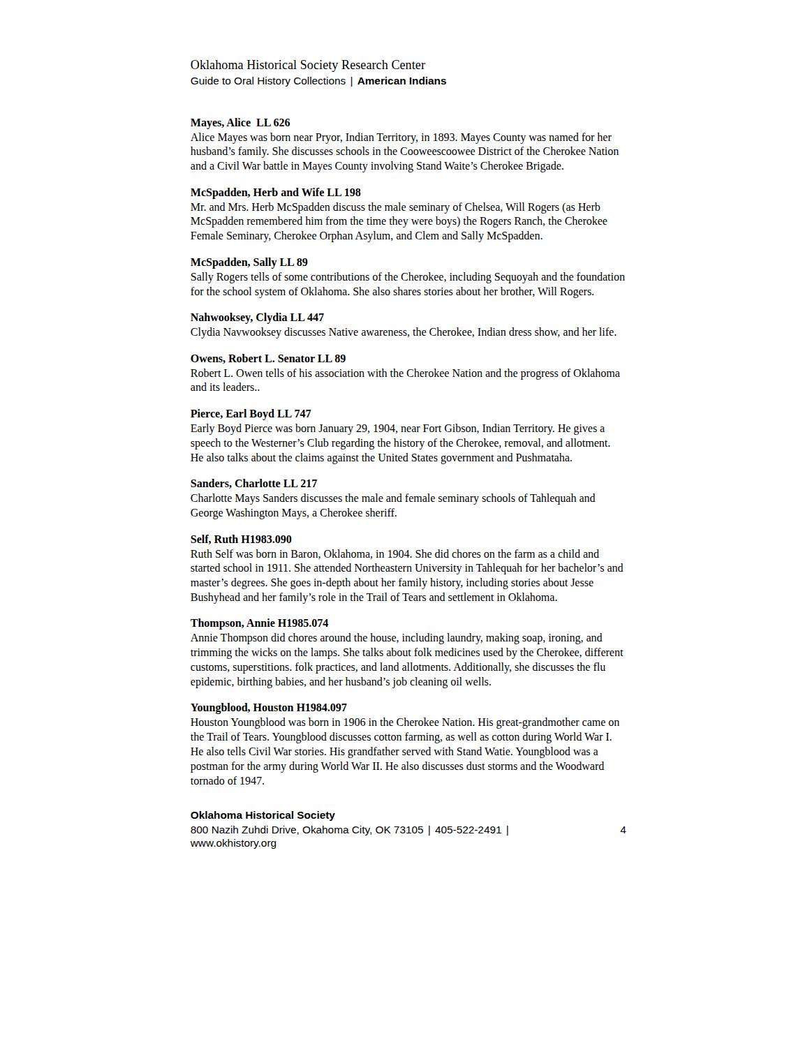Oklahoma Historical Society Research Center
Guide to Oral History Collections | American Indians
Mayes, Alice LL 626
Alice Mayes was born near Pryor, Indian Territory, in 1893. Mayes County was named for her husband’s family. She discusses schools in the Cooweescoowee District of the Cherokee Nation and a Civil War battle in Mayes County involving Stand Waite’s Cherokee Brigade.
McSpadden, Herb and Wife LL 198
Mr. and Mrs. Herb McSpadden discuss the male seminary of Chelsea, Will Rogers (as Herb McSpadden remembered him from the time they were boys) the Rogers Ranch, the Cherokee Female Seminary, Cherokee Orphan Asylum, and Clem and Sally McSpadden.
McSpadden, Sally LL 89
Sally Rogers tells of some contributions of the Cherokee, including Sequoyah and the foundation for the school system of Oklahoma. She also shares stories about her brother, Will Rogers.
Nahwooksey, Clydia LL 447
Clydia Navwooksey discusses Native awareness, the Cherokee, Indian dress show, and her life.
Owens, Robert L. Senator LL 89
Robert L. Owen tells of his association with the Cherokee Nation and the progress of Oklahoma and its leaders..
Pierce, Earl Boyd LL 747
Early Boyd Pierce was born January 29, 1904, near Fort Gibson, Indian Territory. He gives a speech to the Westerner’s Club regarding the history of the Cherokee, removal, and allotment. He also talks about the claims against the United States government and Pushmataha.
Sanders, Charlotte LL 217
Charlotte Mays Sanders discusses the male and female seminary schools of Tahlequah and George Washington Mays, a Cherokee sheriff.
Self, Ruth H1983.090
Ruth Self was born in Baron, Oklahoma, in 1904. She did chores on the farm as a child and started school in 1911. She attended Northeastern University in Tahlequah for her bachelor’s and master’s degrees. She goes in-depth about her family history, including stories about Jesse Bushyhead and her family’s role in the Trail of Tears and settlement in Oklahoma.
Thompson, Annie H1985.074
Annie Thompson did chores around the house, including laundry, making soap, ironing, and trimming the wicks on the lamps. She talks about folk medicines used by the Cherokee, different customs, superstitions. folk practices, and land allotments. Additionally, she discusses the flu epidemic, birthing babies, and her husband’s job cleaning oil wells.
Youngblood, Houston H1984.097
Houston Youngblood was born in 1906 in the Cherokee Nation. His great-grandmother came on the Trail of Tears. Youngblood discusses cotton farming, as well as cotton during World War I. He also tells Civil War stories. His grandfather served with Stand Watie. Youngblood was a postman for the army during World War II. He also discusses dust storms and the Woodward tornado of 1947.
Oklahoma Historical Society
800 Nazih Zuhdi Drive, Okahoma City, OK 73105 | 405-522-2491 | www.okhistory.org 4